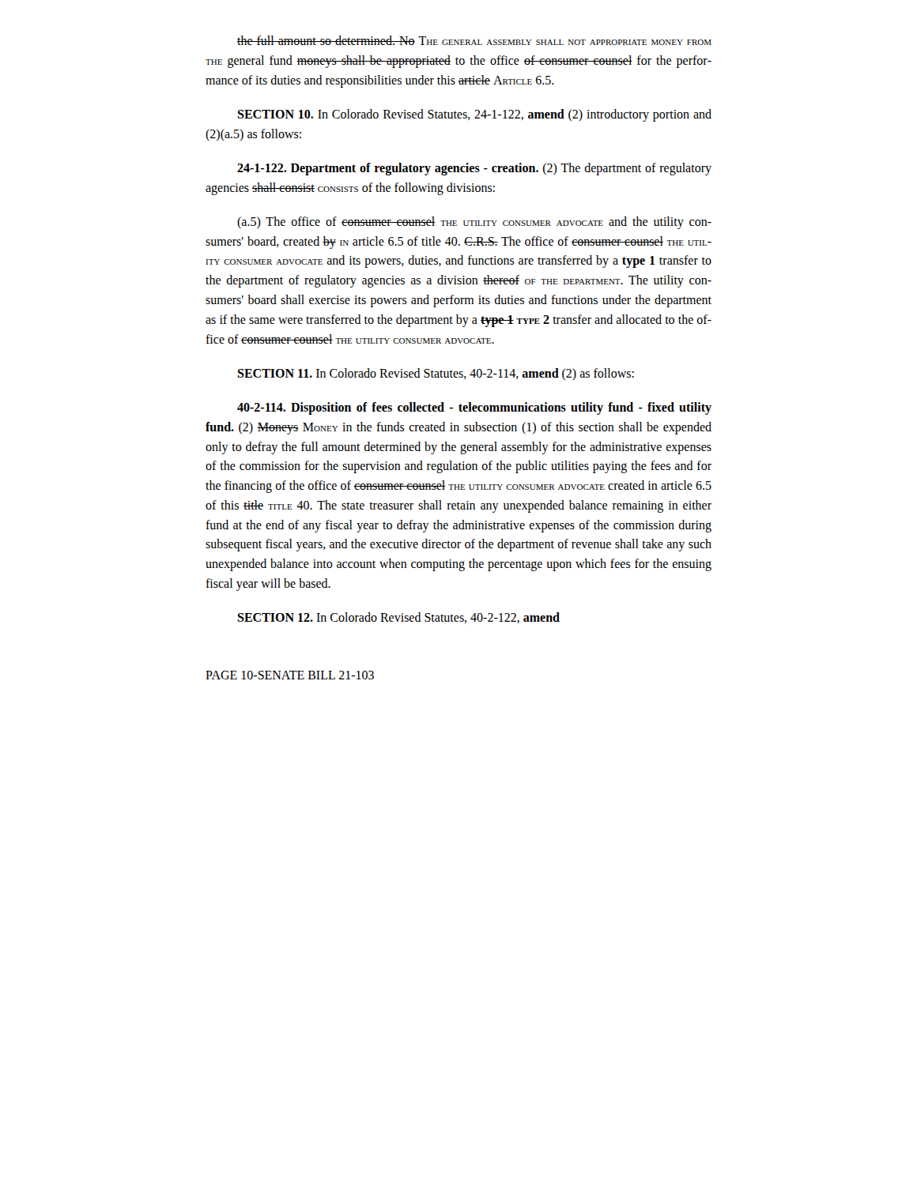the full amount so determined. No The general assembly shall not appropriate money from the general fund moneys shall be appropriated to the office of consumer counsel for the performance of its duties and responsibilities under this article Article 6.5.
SECTION 10. In Colorado Revised Statutes, 24-1-122, amend (2) introductory portion and (2)(a.5) as follows:
24-1-122. Department of regulatory agencies - creation. (2) The department of regulatory agencies shall consist consists of the following divisions:
(a.5) The office of consumer counsel the utility consumer advocate and the utility consumers' board, created by in article 6.5 of title 40. C.R.S. The office of consumer counsel the utility consumer advocate and its powers, duties, and functions are transferred by a type 1 transfer to the department of regulatory agencies as a division thereof of the department. The utility consumers' board shall exercise its powers and perform its duties and functions under the department as if the same were transferred to the department by a type 1 type 2 transfer and allocated to the office of consumer counsel the utility consumer advocate.
SECTION 11. In Colorado Revised Statutes, 40-2-114, amend (2) as follows:
40-2-114. Disposition of fees collected - telecommunications utility fund - fixed utility fund. (2) Moneys Money in the funds created in subsection (1) of this section shall be expended only to defray the full amount determined by the general assembly for the administrative expenses of the commission for the supervision and regulation of the public utilities paying the fees and for the financing of the office of consumer counsel the utility consumer advocate created in article 6.5 of this title title 40. The state treasurer shall retain any unexpended balance remaining in either fund at the end of any fiscal year to defray the administrative expenses of the commission during subsequent fiscal years, and the executive director of the department of revenue shall take any such unexpended balance into account when computing the percentage upon which fees for the ensuing fiscal year will be based.
SECTION 12. In Colorado Revised Statutes, 40-2-122, amend
PAGE 10-SENATE BILL 21-103